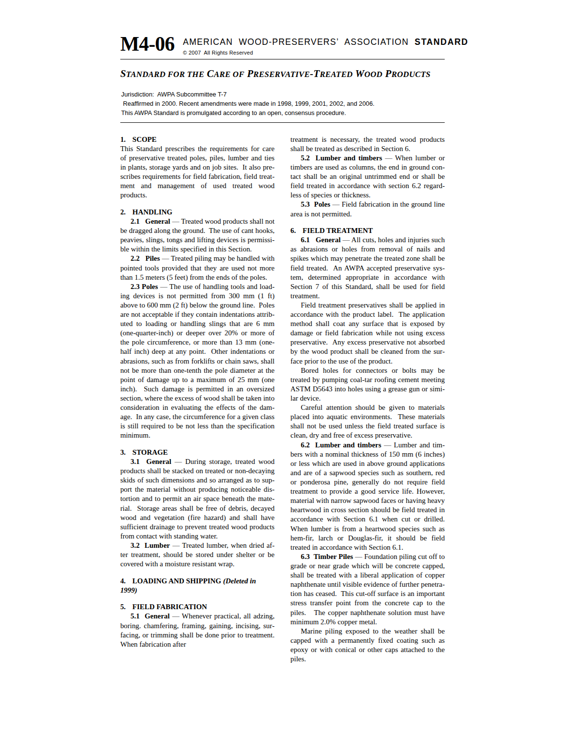M4-06
AMERICAN WOOD-PRESERVERS’ ASSOCIATION STANDARD
© 2007 All Rights Reserved
STANDARD FOR THE CARE OF PRESERVATIVE-TREATED WOOD PRODUCTS
Jurisdiction: AWPA Subcommittee T-7
Reaffirmed in 2000. Recent amendments were made in 1998, 1999, 2001, 2002, and 2006.
This AWPA Standard is promulgated according to an open, consensus procedure.
1. SCOPE
This Standard prescribes the requirements for care of preservative treated poles, piles, lumber and ties in plants, storage yards and on job sites. It also prescribes requirements for field fabrication, field treatment and management of used treated wood products.
2. HANDLING
2.1 General — Treated wood products shall not be dragged along the ground. The use of cant hooks, peavies, slings, tongs and lifting devices is permissible within the limits specified in this Section.
2.2 Piles — Treated piling may be handled with pointed tools provided that they are used not more than 1.5 meters (5 feet) from the ends of the poles.
2.3 Poles — The use of handling tools and loading devices is not permitted from 300 mm (1 ft) above to 600 mm (2 ft) below the ground line. Poles are not acceptable if they contain indentations attributed to loading or handling slings that are 6 mm (one-quarter-inch) or deeper over 20% or more of the pole circumference, or more than 13 mm (one-half inch) deep at any point. Other indentations or abrasions, such as from forklifts or chain saws, shall not be more than one-tenth the pole diameter at the point of damage up to a maximum of 25 mm (one inch). Such damage is permitted in an oversized section, where the excess of wood shall be taken into consideration in evaluating the effects of the damage. In any case, the circumference for a given class is still required to be not less than the specification minimum.
3. STORAGE
3.1 General — During storage, treated wood products shall be stacked on treated or non-decaying skids of such dimensions and so arranged as to support the material without producing noticeable distortion and to permit an air space beneath the material. Storage areas shall be free of debris, decayed wood and vegetation (fire hazard) and shall have sufficient drainage to prevent treated wood products from contact with standing water.
3.2 Lumber — Treated lumber, when dried after treatment, should be stored under shelter or be covered with a moisture resistant wrap.
4. LOADING AND SHIPPING (Deleted in 1999)
5. FIELD FABRICATION
5.1 General — Whenever practical, all adzing, boring. chamfering, framing, gaining, incising, surfacing, or trimming shall be done prior to treatment. When fabrication after
treatment is necessary, the treated wood products shall be treated as described in Section 6.
5.2 Lumber and timbers — When lumber or timbers are used as columns, the end in ground contact shall be an original untrimmed end or shall be field treated in accordance with section 6.2 regardless of species or thickness.
5.3 Poles — Field fabrication in the ground line area is not permitted.
6. FIELD TREATMENT
6.1 General — All cuts, holes and injuries such as abrasions or holes from removal of nails and spikes which may penetrate the treated zone shall be field treated. An AWPA accepted preservative system, determined appropriate in accordance with Section 7 of this Standard, shall be used for field treatment.
Field treatment preservatives shall be applied in accordance with the product label. The application method shall coat any surface that is exposed by damage or field fabrication while not using excess preservative. Any excess preservative not absorbed by the wood product shall be cleaned from the surface prior to the use of the product.
Bored holes for connectors or bolts may be treated by pumping coal-tar roofing cement meeting ASTM D5643 into holes using a grease gun or similar device.
Careful attention should be given to materials placed into aquatic environments. These materials shall not be used unless the field treated surface is clean, dry and free of excess preservative.
6.2 Lumber and timbers — Lumber and timbers with a nominal thickness of 150 mm (6 inches) or less which are used in above ground applications and are of a sapwood species such as southern, red or ponderosa pine, generally do not require field treatment to provide a good service life. However, material with narrow sapwood faces or having heavy heartwood in cross section should be field treated in accordance with Section 6.1 when cut or drilled. When lumber is from a heartwood species such as hem-fir, larch or Douglas-fir, it should be field treated in accordance with Section 6.1.
6.3 Timber Piles — Foundation piling cut off to grade or near grade which will be concrete capped, shall be treated with a liberal application of copper naphthenate until visible evidence of further penetration has ceased. This cut-off surface is an important stress transfer point from the concrete cap to the piles. The copper naphthenate solution must have minimum 2.0% copper metal.
Marine piling exposed to the weather shall be capped with a permanently fixed coating such as epoxy or with conical or other caps attached to the piles.